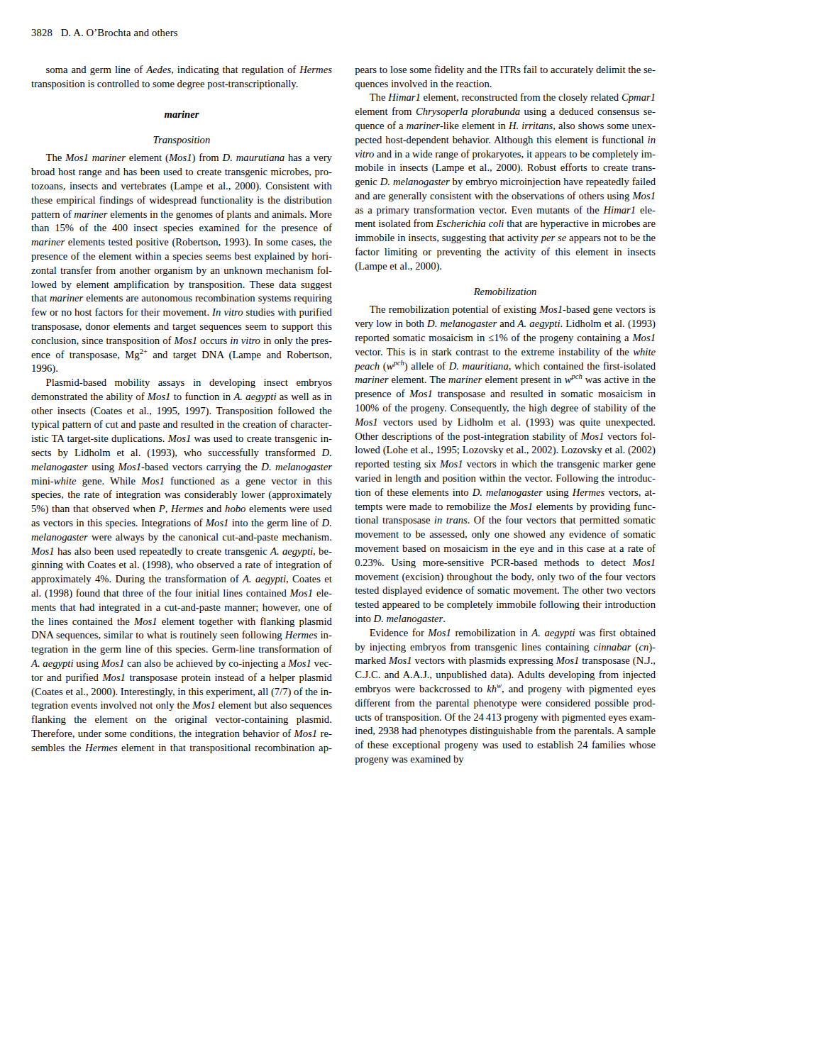3828 D. A. O’Brochta and others
soma and germ line of Aedes, indicating that regulation of Hermes transposition is controlled to some degree post-transcriptionally.
mariner
Transposition
The Mos1 mariner element (Mos1) from D. maurutiana has a very broad host range and has been used to create transgenic microbes, protozoans, insects and vertebrates (Lampe et al., 2000). Consistent with these empirical findings of widespread functionality is the distribution pattern of mariner elements in the genomes of plants and animals. More than 15% of the 400 insect species examined for the presence of mariner elements tested positive (Robertson, 1993). In some cases, the presence of the element within a species seems best explained by horizontal transfer from another organism by an unknown mechanism followed by element amplification by transposition. These data suggest that mariner elements are autonomous recombination systems requiring few or no host factors for their movement. In vitro studies with purified transposase, donor elements and target sequences seem to support this conclusion, since transposition of Mos1 occurs in vitro in only the presence of transposase, Mg2+ and target DNA (Lampe and Robertson, 1996).
Plasmid-based mobility assays in developing insect embryos demonstrated the ability of Mos1 to function in A. aegypti as well as in other insects (Coates et al., 1995, 1997). Transposition followed the typical pattern of cut and paste and resulted in the creation of characteristic TA target-site duplications. Mos1 was used to create transgenic insects by Lidholm et al. (1993), who successfully transformed D. melanogaster using Mos1-based vectors carrying the D. melanogaster mini-white gene. While Mos1 functioned as a gene vector in this species, the rate of integration was considerably lower (approximately 5%) than that observed when P, Hermes and hobo elements were used as vectors in this species. Integrations of Mos1 into the germ line of D. melanogaster were always by the canonical cut-and-paste mechanism. Mos1 has also been used repeatedly to create transgenic A. aegypti, beginning with Coates et al. (1998), who observed a rate of integration of approximately 4%. During the transformation of A. aegypti, Coates et al. (1998) found that three of the four initial lines contained Mos1 elements that had integrated in a cut-and-paste manner; however, one of the lines contained the Mos1 element together with flanking plasmid DNA sequences, similar to what is routinely seen following Hermes integration in the germ line of this species. Germ-line transformation of A. aegypti using Mos1 can also be achieved by co-injecting a Mos1 vector and purified Mos1 transposase protein instead of a helper plasmid (Coates et al., 2000). Interestingly, in this experiment, all (7/7) of the integration events involved not only the Mos1 element but also sequences flanking the element on the original vector-containing plasmid. Therefore, under some conditions, the integration behavior of Mos1 resembles the Hermes element in that transpositional recombination appears to lose some fidelity and the ITRs fail to accurately delimit the sequences involved in the reaction.
The Himar1 element, reconstructed from the closely related Cpmar1 element from Chrysoperla plorabunda using a deduced consensus sequence of a mariner-like element in H. irritans, also shows some unexpected host-dependent behavior. Although this element is functional in vitro and in a wide range of prokaryotes, it appears to be completely immobile in insects (Lampe et al., 2000). Robust efforts to create transgenic D. melanogaster by embryo microinjection have repeatedly failed and are generally consistent with the observations of others using Mos1 as a primary transformation vector. Even mutants of the Himar1 element isolated from Escherichia coli that are hyperactive in microbes are immobile in insects, suggesting that activity per se appears not to be the factor limiting or preventing the activity of this element in insects (Lampe et al., 2000).
Remobilization
The remobilization potential of existing Mos1-based gene vectors is very low in both D. melanogaster and A. aegypti. Lidholm et al. (1993) reported somatic mosaicism in ≤1% of the progeny containing a Mos1 vector. This is in stark contrast to the extreme instability of the white peach (wpch) allele of D. mauritiana, which contained the first-isolated mariner element. The mariner element present in wpch was active in the presence of Mos1 transposase and resulted in somatic mosaicism in 100% of the progeny. Consequently, the high degree of stability of the Mos1 vectors used by Lidholm et al. (1993) was quite unexpected. Other descriptions of the post-integration stability of Mos1 vectors followed (Lohe et al., 1995; Lozovsky et al., 2002). Lozovsky et al. (2002) reported testing six Mos1 vectors in which the transgenic marker gene varied in length and position within the vector. Following the introduction of these elements into D. melanogaster using Hermes vectors, attempts were made to remobilize the Mos1 elements by providing functional transposase in trans. Of the four vectors that permitted somatic movement to be assessed, only one showed any evidence of somatic movement based on mosaicism in the eye and in this case at a rate of 0.23%. Using more-sensitive PCR-based methods to detect Mos1 movement (excision) throughout the body, only two of the four vectors tested displayed evidence of somatic movement. The other two vectors tested appeared to be completely immobile following their introduction into D. melanogaster.
Evidence for Mos1 remobilization in A. aegypti was first obtained by injecting embryos from transgenic lines containing cinnabar (cn)-marked Mos1 vectors with plasmids expressing Mos1 transposase (N.J., C.J.C. and A.A.J., unpublished data). Adults developing from injected embryos were backcrossed to khw, and progeny with pigmented eyes different from the parental phenotype were considered possible products of transposition. Of the 24 413 progeny with pigmented eyes examined, 2938 had phenotypes distinguishable from the parentals. A sample of these exceptional progeny was used to establish 24 families whose progeny was examined by